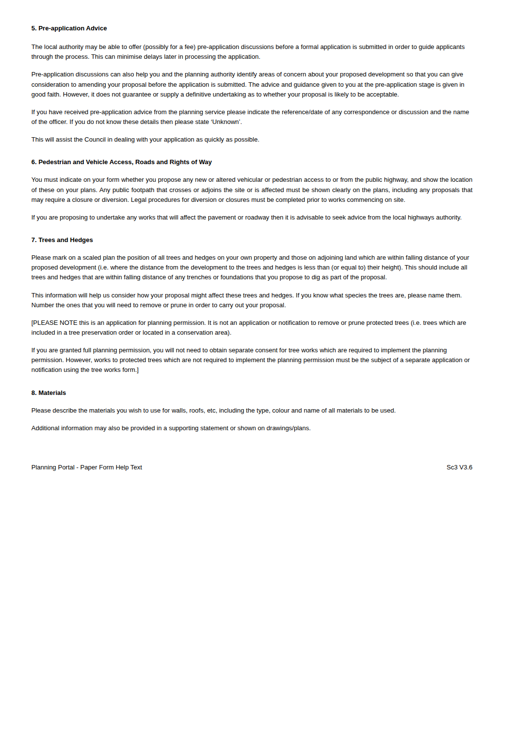5. Pre-application Advice
The local authority may be able to offer (possibly for a fee) pre-application discussions before a formal application is submitted in order to guide applicants through the process. This can minimise delays later in processing the application.
Pre-application discussions can also help you and the planning authority identify areas of concern about your proposed development so that you can give consideration to amending your proposal before the application is submitted. The advice and guidance given to you at the pre-application stage is given in good faith. However, it does not guarantee or supply a definitive undertaking as to whether your proposal is likely to be acceptable.
If you have received pre-application advice from the planning service please indicate the reference/date of any correspondence or discussion and the name of the officer. If you do not know these details then please state ‘Unknown’.
This will assist the Council in dealing with your application as quickly as possible.
6. Pedestrian and Vehicle Access, Roads and Rights of Way
You must indicate on your form whether you propose any new or altered vehicular or pedestrian access to or from the public highway, and show the location of these on your plans. Any public footpath that crosses or adjoins the site or is affected must be shown clearly on the plans, including any proposals that may require a closure or diversion. Legal procedures for diversion or closures must be completed prior to works commencing on site.
If you are proposing to undertake any works that will affect the pavement or roadway then it is advisable to seek advice from the local highways authority.
7. Trees and Hedges
Please mark on a scaled plan the position of all trees and hedges on your own property and those on adjoining land which are within falling distance of your proposed development (i.e. where the distance from the development to the trees and hedges is less than (or equal to) their height). This should include all trees and hedges that are within falling distance of any trenches or foundations that you propose to dig as part of the proposal.
This information will help us consider how your proposal might affect these trees and hedges. If you know what species the trees are, please name them. Number the ones that you will need to remove or prune in order to carry out your proposal.
[PLEASE NOTE this is an application for planning permission. It is not an application or notification to remove or prune protected trees (i.e. trees which are included in a tree preservation order or located in a conservation area).
If you are granted full planning permission, you will not need to obtain separate consent for tree works which are required to implement the planning permission. However, works to protected trees which are not required to implement the planning permission must be the subject of a separate application or notification using the tree works form.]
8. Materials
Please describe the materials you wish to use for walls, roofs, etc, including the type, colour and name of all materials to be used.
Additional information may also be provided in a supporting statement or shown on drawings/plans.
Planning Portal - Paper Form Help Text Sc3 V3.6